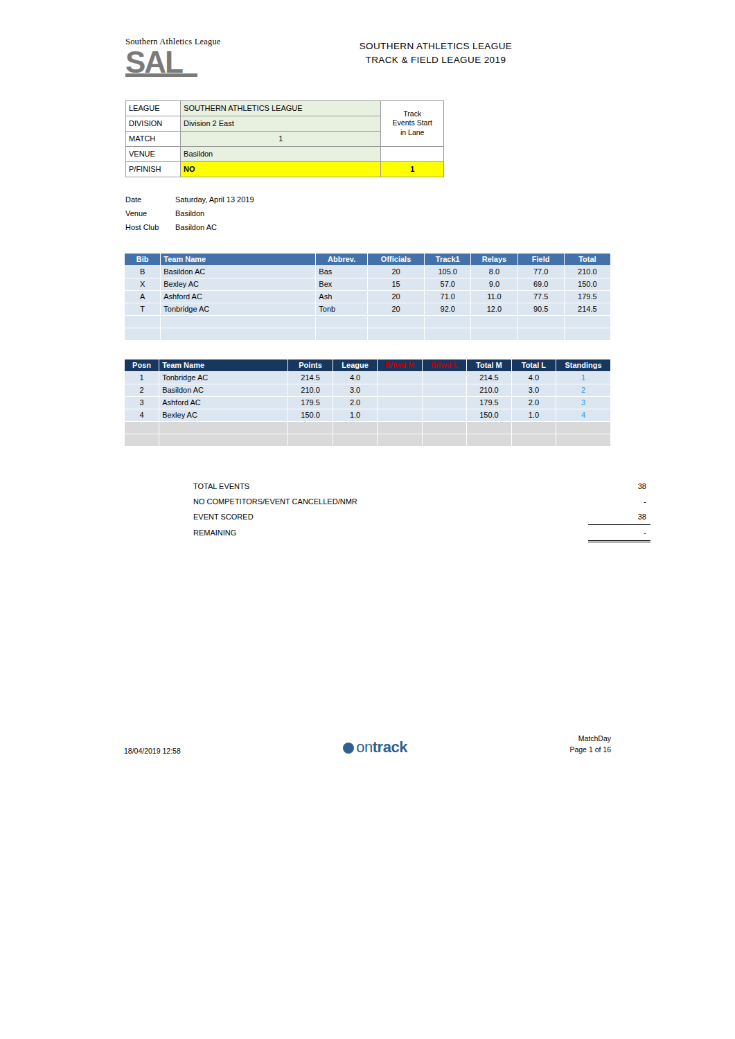Southern Athletics League
SAL
SOUTHERN ATHLETICS LEAGUE
TRACK & FIELD LEAGUE 2019
| LEAGUE | SOUTHERN ATHLETICS LEAGUE | Track Events Start in Lane |
| DIVISION | Division 2 East |
| MATCH | 1 |
| VENUE | Basildon | |
| P/FINISH | NO | 1 |
Date Saturday, April 13 2019
Venue Basildon
Host Club Basildon AC
| Bib | Team Name | Abbrev. | Officials | Track1 | Relays | Field | Total |
| --- | --- | --- | --- | --- | --- | --- | --- |
| B | Basildon AC | Bas | 20 | 105.0 | 8.0 | 77.0 | 210.0 |
| X | Bexley AC | Bex | 15 | 57.0 | 9.0 | 69.0 | 150.0 |
| A | Ashford AC | Ash | 20 | 71.0 | 11.0 | 77.5 | 179.5 |
| T | Tonbridge AC | Tonb | 20 | 92.0 | 12.0 | 90.5 | 214.5 |
| Posn | Team Name | Points | League | B/fwd M | B/fwd L | Total M | Total L | Standings |
| --- | --- | --- | --- | --- | --- | --- | --- | --- |
| 1 | Tonbridge AC | 214.5 | 4.0 | | | 214.5 | 4.0 | 1 |
| 2 | Basildon AC | 210.0 | 3.0 | | | 210.0 | 3.0 | 2 |
| 3 | Ashford AC | 179.5 | 2.0 | | | 179.5 | 2.0 | 3 |
| 4 | Bexley AC | 150.0 | 1.0 | | | 150.0 | 1.0 | 4 |
| TOTAL EVENTS | 38 |
| NO COMPETITORS/EVENT CANCELLED/NMR | - |
| EVENT SCORED | 38 |
| REMAINING | - |
18/04/2019 12:58
ontrack
MatchDay
Page 1 of 16